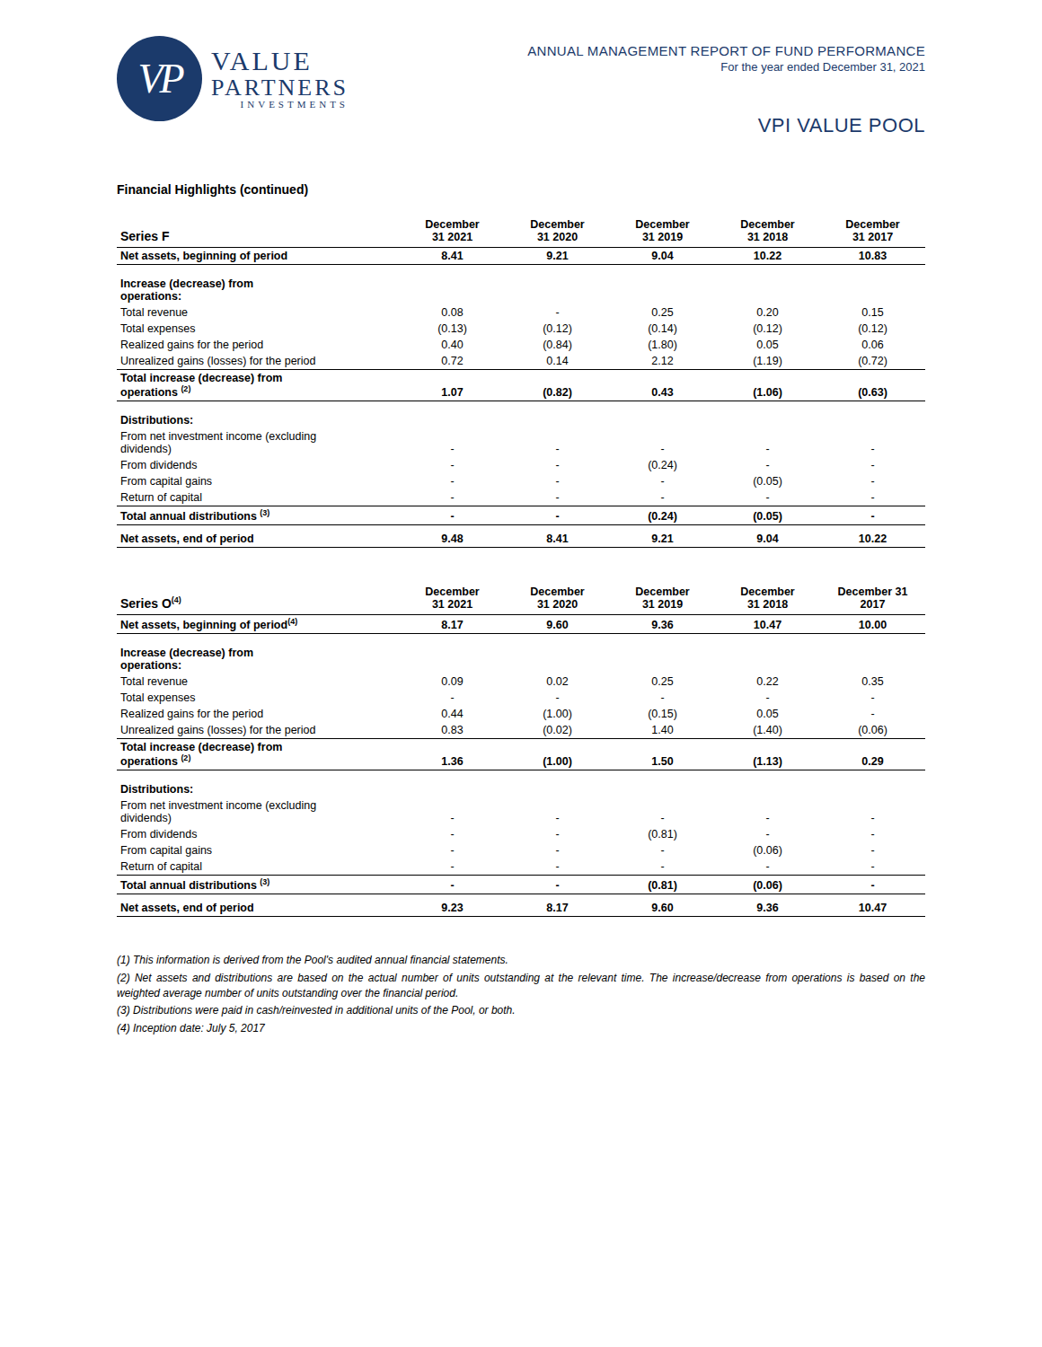VP
VALUE
PARTNERS
INVESTMENTS
ANNUAL MANAGEMENT REPORT OF FUND PERFORMANCE
For the year ended December 31, 2021
VPI VALUE POOL
Financial Highlights (continued)
| Series F | December 31 2021 | December 31 2020 | December 31 2019 | December 31 2018 | December 31 2017 |
| --- | --- | --- | --- | --- | --- |
| Net assets, beginning of period | 8.41 | 9.21 | 9.04 | 10.22 | 10.83 |
| Increase (decrease) from operations: | | | | | |
| Total revenue | 0.08 | - | 0.25 | 0.20 | 0.15 |
| Total expenses | (0.13) | (0.12) | (0.14) | (0.12) | (0.12) |
| Realized gains for the period | 0.40 | (0.84) | (1.80) | 0.05 | 0.06 |
| Unrealized gains (losses) for the period | 0.72 | 0.14 | 2.12 | (1.19) | (0.72) |
| Total increase (decrease) from operations (2) | 1.07 | (0.82) | 0.43 | (1.06) | (0.63) |
| Distributions: | | | | | |
| From net investment income (excluding dividends) | - | - | - | - | - |
| From dividends | - | - | (0.24) | - | - |
| From capital gains | - | - | - | (0.05) | - |
| Return of capital | - | - | - | - | - |
| Total annual distributions (3) | - | - | (0.24) | (0.05) | - |
| Net assets, end of period | 9.48 | 8.41 | 9.21 | 9.04 | 10.22 |
| Series O (4) | December 31 2021 | December 31 2020 | December 31 2019 | December 31 2018 | December 31 2017 |
| --- | --- | --- | --- | --- | --- |
| Net assets, beginning of period (4) | 8.17 | 9.60 | 9.36 | 10.47 | 10.00 |
| Increase (decrease) from operations: | | | | | |
| Total revenue | 0.09 | 0.02 | 0.25 | 0.22 | 0.35 |
| Total expenses | - | - | - | - | - |
| Realized gains for the period | 0.44 | (1.00) | (0.15) | 0.05 | - |
| Unrealized gains (losses) for the period | 0.83 | (0.02) | 1.40 | (1.40) | (0.06) |
| Total increase (decrease) from operations (2) | 1.36 | (1.00) | 1.50 | (1.13) | 0.29 |
| Distributions: | | | | | |
| From net investment income (excluding dividends) | - | - | - | - | - |
| From dividends | - | - | (0.81) | - | - |
| From capital gains | - | - | - | (0.06) | - |
| Return of capital | - | - | - | - | - |
| Total annual distributions (3) | - | - | (0.81) | (0.06) | - |
| Net assets, end of period | 9.23 | 8.17 | 9.60 | 9.36 | 10.47 |
(1) This information is derived from the Pool's audited annual financial statements.
(2) Net assets and distributions are based on the actual number of units outstanding at the relevant time. The increase/decrease from operations is based on the weighted average number of units outstanding over the financial period.
(3) Distributions were paid in cash/reinvested in additional units of the Pool, or both.
(4) Inception date: July 5, 2017